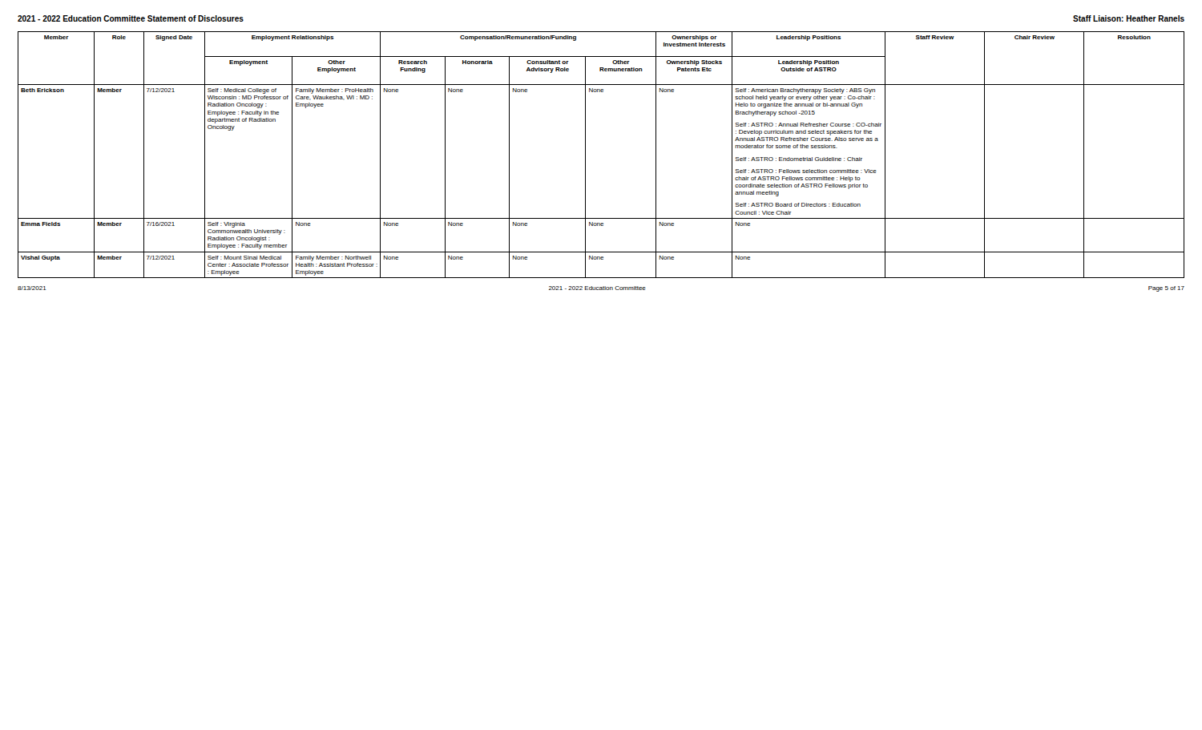2021 - 2022 Education Committee Statement of Disclosures
Staff Liaison: Heather Ranels
| Member | Role | Signed Date | Employment Relationships | Compensation/Remuneration/Funding | Ownerships or Investment Interests | Leadership Positions | Staff Review | Chair Review | Resolution |
| --- | --- | --- | --- | --- | --- | --- | --- | --- | --- |
| Employment | Other Employment | Research Funding | Honoraria | Consultant or Advisory Role | Other Remuneration | Ownership Stocks Patents Etc | Leadership Position Outside of ASTRO |
| Beth Erickson | Member | 7/12/2021 | Self : Medical College of Wisconsin : MD Professor of Radiation Oncology : Employee : Faculty in the department of Radiation Oncology | Family Member : ProHealth Care, Waukesha, WI : MD : Employee | None | None | None | None | None | Self : American Brachytherapy Society : ABS Gyn school held yearly or every other year : Co-chair : Helo to organize the annual or bi-annual Gyn Brachytherapy school -2015 Self : ASTRO : Annual Refresher Course : CO-chair : Develop curriculum and select speakers for the Annual ASTRO Refresher Course. Also serve as a moderator for some of the sessions. Self : ASTRO : Endometrial Guideline : Chair Self : ASTRO : Fellows selection committee : Vice chair of ASTRO Fellows committee : Help to coordinate selection of ASTRO Fellows prior to annual meeting Self : ASTRO Board of Directors : Education Council : Vice Chair | | | |
| Emma Fields | Member | 7/16/2021 | Self : Virginia Commonwealth University : Radiation Oncologist : Employee : Faculty member | None | None | None | None | None | None | None | | | |
| Vishal Gupta | Member | 7/12/2021 | Self : Mount Sinai Medical Center : Associate Professor : Employee | Family Member : Northwell Health : Assistant Professor : Employee | None | None | None | None | None | None | | | |
8/13/2021
2021 - 2022 Education Committee
Page 5 of 17